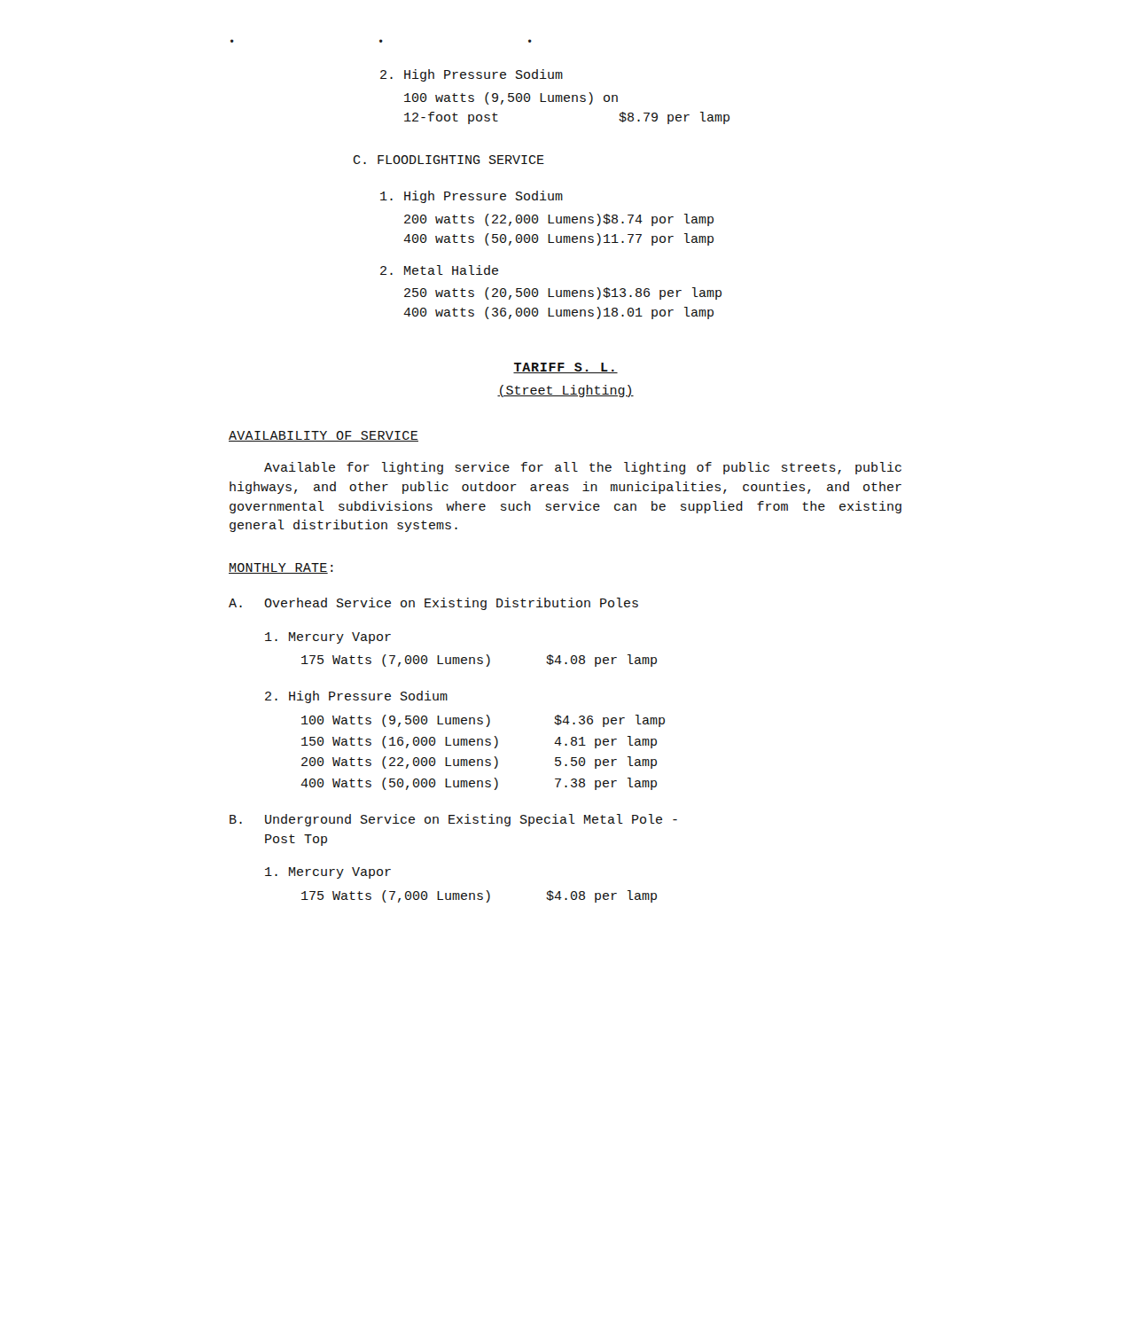• • •
2. High Pressure Sodium
| 100 watts (9,500 Lumens) on 12-foot post | $8.79 per lamp |
C. FLOODLIGHTING SERVICE
1. High Pressure Sodium
| 200 watts (22,000 Lumens) | $8.74 por lamp |
| 400 watts (50,000 Lumens) | 11.77 por lamp |
2. Metal Halide
| 250 watts (20,500 Lumens) | $13.86 per lamp |
| 400 watts (36,000 Lumens) | 18.01 por lamp |
TARIFF S. L.
(Street Lighting)
AVAILABILITY OF SERVICE
Available for lighting service for all the lighting of public streets, public highways, and other public outdoor areas in municipalities, counties, and other governmental subdivisions where such service can be supplied from the existing general distribution systems.
MONTHLY RATE:
A. Overhead Service on Existing Distribution Poles
1. Mercury Vapor
| 175 Watts (7,000 Lumens) | $4.08 per lamp |
2. High Pressure Sodium
| 100 Watts (9,500 Lumens) | $4.36 per lamp |
| 150 Watts (16,000 Lumens) | 4.81 per lamp |
| 200 Watts (22,000 Lumens) | 5.50 per lamp |
| 400 Watts (50,000 Lumens) | 7.38 per lamp |
B. Underground Service on Existing Special Metal Pole -
Post Top
1. Mercury Vapor
| 175 Watts (7,000 Lumens) | $4.08 per lamp |